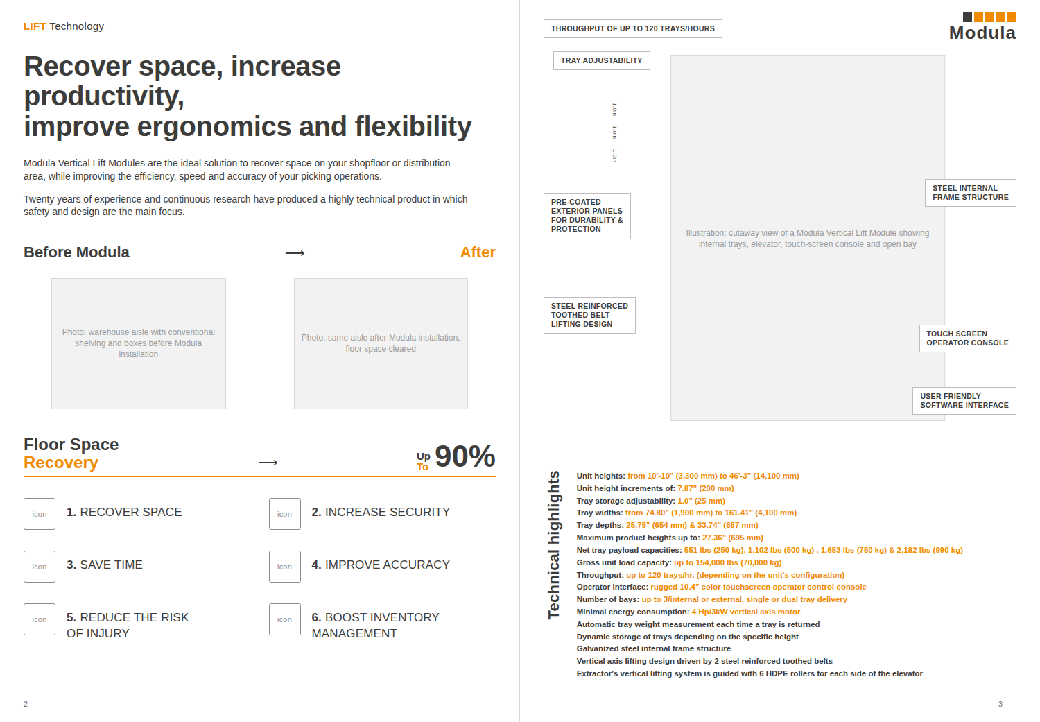LIFT Technology
Recover space, increase productivity,
improve ergonomics and flexibility
Modula Vertical Lift Modules are the ideal solution to recover space on your shopfloor or distribution area, while improving the efficiency, speed and accuracy of your picking operations.
Twenty years of experience and continuous research have produced a highly technical product in which safety and design are the main focus.
Before Modula ⟶ After
Photo: warehouse aisle with conventional shelving and boxes before Modula installation
Photo: same aisle after Modula installation, floor space cleared
Floor SpaceRecovery
⟶
Up To 90%
icon
1. RECOVER SPACE
icon
2. INCREASE SECURITY
icon
3. SAVE TIME
icon
4. IMPROVE ACCURACY
icon
5. REDUCE THE RISK
OF INJURY
icon
6. BOOST INVENTORY
MANAGEMENT
2
Modula
THROUGHPUT OF UP TO 120 TRAYS/HOURS
TRAY ADJUSTABILITY
1.0in 1.0in 1.0in
PRE-COATED
EXTERIOR PANELS
FOR DURABILITY &
PROTECTION
STEEL REINFORCED
TOOTHED BELT
LIFTING DESIGN
Illustration: cutaway view of a Modula Vertical Lift Module showing internal trays, elevator, touch-screen console and open bay
STEEL INTERNAL
FRAME STRUCTURE
TOUCH SCREEN
OPERATOR CONSOLE
USER FRIENDLY
SOFTWARE INTERFACE
Technical highlights
Unit heights: from 10'-10" (3,300 mm) to 46'-3" (14,100 mm)
Unit height increments of: 7.87" (200 mm)
Tray storage adjustability: 1.0" (25 mm)
Tray widths: from 74.80" (1,900 mm) to 161.41" (4,100 mm)
Tray depths: 25.75" (654 mm) & 33.74" (857 mm)
Maximum product heights up to: 27.36" (695 mm)
Net tray payload capacities: 551 lbs (250 kg), 1,102 lbs (500 kg) , 1,653 lbs (750 kg) & 2,182 lbs (990 kg)
Gross unit load capacity: up to 154,000 lbs (70,000 kg)
Throughput: up to 120 trays/hr. (depending on the unit's configuration)
Operator interface: rugged 10.4" color touchscreen operator control console
Number of bays: up to 3/internal or external, single or dual tray delivery
Minimal energy consumption: 4 Hp/3kW vertical axis motor
Automatic tray weight measurement each time a tray is returned
Dynamic storage of trays depending on the specific height
Galvanized steel internal frame structure
Vertical axis lifting design driven by 2 steel reinforced toothed belts
Extractor's vertical lifting system is guided with 6 HDPE rollers for each side of the elevator
3